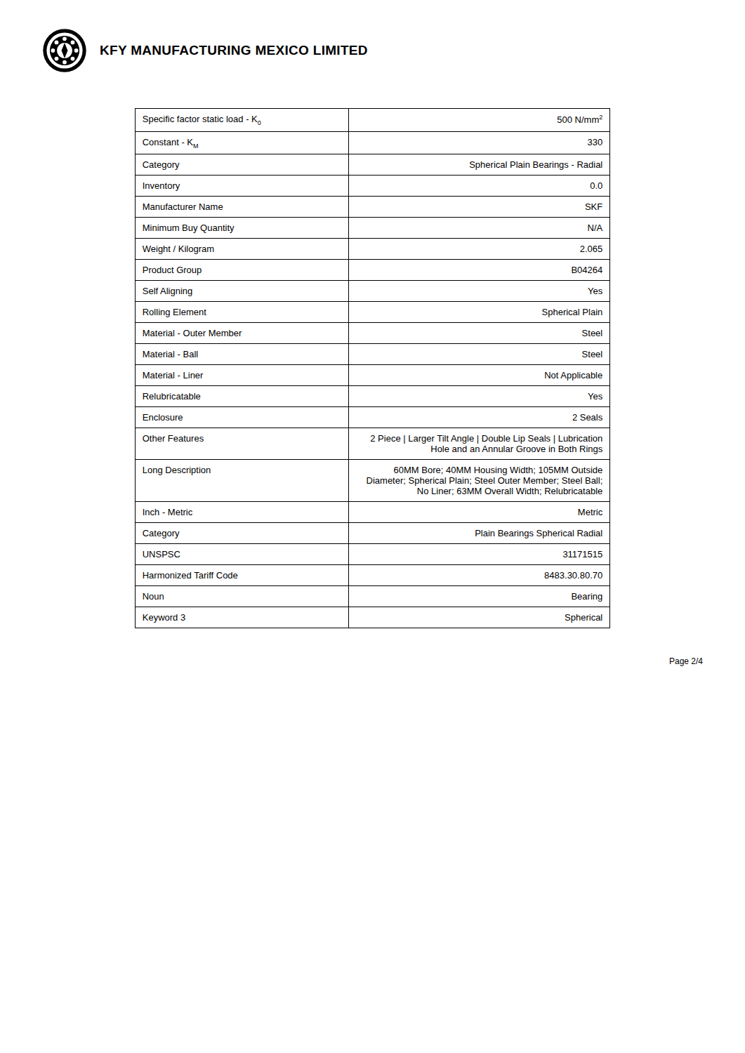KFY MANUFACTURING MEXICO LIMITED
| Specific factor static load - K 0 | 500 N/mm 2 |
| Constant - K M | 330 |
| Category | Spherical Plain Bearings - Radial |
| Inventory | 0.0 |
| Manufacturer Name | SKF |
| Minimum Buy Quantity | N/A |
| Weight / Kilogram | 2.065 |
| Product Group | B04264 |
| Self Aligning | Yes |
| Rolling Element | Spherical Plain |
| Material - Outer Member | Steel |
| Material - Ball | Steel |
| Material - Liner | Not Applicable |
| Relubricatable | Yes |
| Enclosure | 2 Seals |
| Other Features | 2 Piece / Larger Tilt Angle / Double Lip Seals / Lubrication Hole and an Annular Groove in Both Rings |
| Long Description | 60MM Bore; 40MM Housing Width; 105MM Outside Diameter; Spherical Plain; Steel Outer Member; Steel Ball; No Liner; 63MM Overall Width; Relubricatable |
| Inch - Metric | Metric |
| Category | Plain Bearings Spherical Radial |
| UNSPSC | 31171515 |
| Harmonized Tariff Code | 8483.30.80.70 |
| Noun | Bearing |
| Keyword 3 | Spherical |
Page 2/4